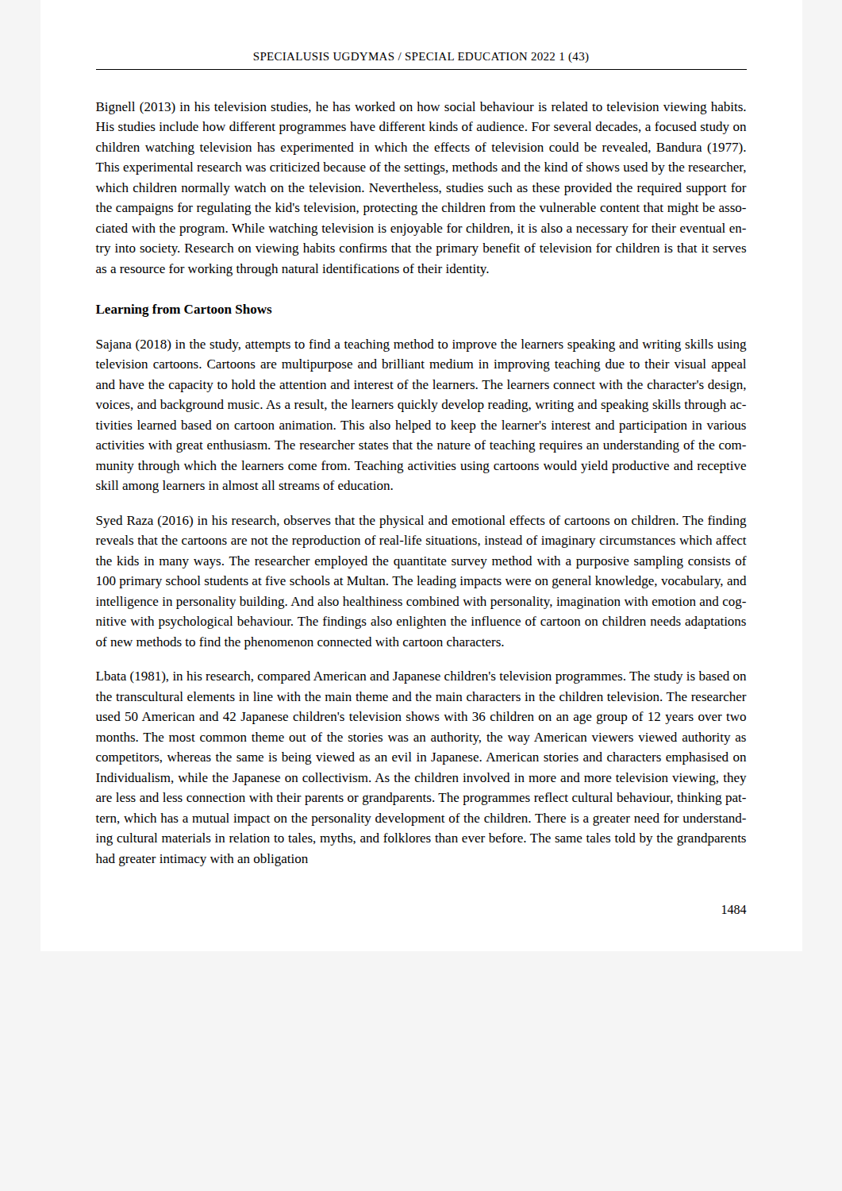SPECIALUSIS UGDYMAS / SPECIAL EDUCATION 2022 1 (43)
Bignell (2013) in his television studies, he has worked on how social behaviour is related to television viewing habits. His studies include how different programmes have different kinds of audience. For several decades, a focused study on children watching television has experimented in which the effects of television could be revealed, Bandura (1977). This experimental research was criticized because of the settings, methods and the kind of shows used by the researcher, which children normally watch on the television. Nevertheless, studies such as these provided the required support for the campaigns for regulating the kid's television, protecting the children from the vulnerable content that might be associated with the program. While watching television is enjoyable for children, it is also a necessary for their eventual entry into society. Research on viewing habits confirms that the primary benefit of television for children is that it serves as a resource for working through natural identifications of their identity.
Learning from Cartoon Shows
Sajana (2018) in the study, attempts to find a teaching method to improve the learners speaking and writing skills using television cartoons. Cartoons are multipurpose and brilliant medium in improving teaching due to their visual appeal and have the capacity to hold the attention and interest of the learners. The learners connect with the character's design, voices, and background music. As a result, the learners quickly develop reading, writing and speaking skills through activities learned based on cartoon animation. This also helped to keep the learner's interest and participation in various activities with great enthusiasm. The researcher states that the nature of teaching requires an understanding of the community through which the learners come from. Teaching activities using cartoons would yield productive and receptive skill among learners in almost all streams of education.
Syed Raza (2016) in his research, observes that the physical and emotional effects of cartoons on children. The finding reveals that the cartoons are not the reproduction of real-life situations, instead of imaginary circumstances which affect the kids in many ways. The researcher employed the quantitate survey method with a purposive sampling consists of 100 primary school students at five schools at Multan. The leading impacts were on general knowledge, vocabulary, and intelligence in personality building. And also healthiness combined with personality, imagination with emotion and cognitive with psychological behaviour. The findings also enlighten the influence of cartoon on children needs adaptations of new methods to find the phenomenon connected with cartoon characters.
Lbata (1981), in his research, compared American and Japanese children's television programmes. The study is based on the transcultural elements in line with the main theme and the main characters in the children television. The researcher used 50 American and 42 Japanese children's television shows with 36 children on an age group of 12 years over two months. The most common theme out of the stories was an authority, the way American viewers viewed authority as competitors, whereas the same is being viewed as an evil in Japanese. American stories and characters emphasised on Individualism, while the Japanese on collectivism. As the children involved in more and more television viewing, they are less and less connection with their parents or grandparents. The programmes reflect cultural behaviour, thinking pattern, which has a mutual impact on the personality development of the children. There is a greater need for understanding cultural materials in relation to tales, myths, and folklores than ever before. The same tales told by the grandparents had greater intimacy with an obligation
1484